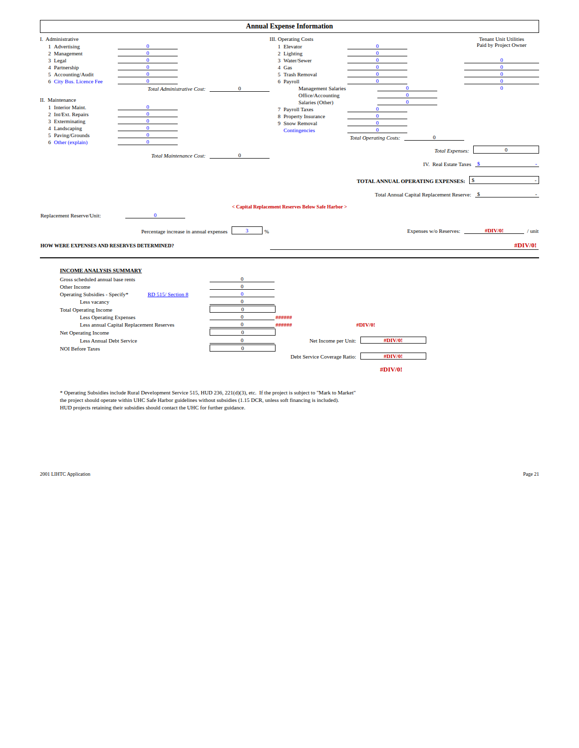Annual Expense Information
| I. Administrative 1 Advertising 0 2 Management 0 3 Legal 0 4 Partnership 0 5 Accounting/Audit 0 6 City Bus. Licence Fee 0 Total Administrative Cost: 0 II. Maintenance 1 Interior Maint. 0 2 Int/Ext. Repairs 0 3 Exterminating 0 4 Landscaping 0 5 Paving/Grounds 0 6 Other (explain) 0 Total Maintenance Cost: 0 | III. Operating Costs 1 Elevator 0 2 Lighting 0 3 Water/Sewer 0 4 Gas 0 5 Trash Removal 0 6 Payroll 0 Management Salaries 0 Office/Accounting 0 Salaries (Other) 0 7 Payroll Taxes 0 8 Property Insurance 0 9 Snow Removal 0 Contingencies 0 Total Operating Costs: 0 Tenant Unit Utilities Paid by Project Owner 0 0 0 0 0 Total Expenses: 0 IV. Real Estate Taxes $ - TOTAL ANNUAL OPERATING EXPENSES: $ - Total Annual Capital Replacement Reserve: $ - |
< Capital Replacement Reserves Below Safe Harbor >
| Replacement Reserve/Unit: 0 | |
| Percentage increase in annual expenses 3 % | Expenses w/o Reserves: #DIV/0! / unit |
| HOW WERE EXPENSES AND RESERVES DETERMINED? | #DIV/0! |
INCOME ANALYSIS SUMMARY
| Gross scheduled annual base rents | 0 | | |
| Other Income | 0 | | |
| Operating Subsidies - Specify* RD 515/ Section 8 | 0 | | |
| Less vacancy | 0 | | |
| Total Operating Income | 0 | | |
| Less Operating Expenses | 0 | ###### | |
| Less annual Capital Replacement Reserves | 0 | ###### | #DIV/0! |
| Net Operating Income | 0 | | |
| Less Annual Debt Service | 0 | Net Income per Unit: | #DIV/0! |
| NOI Before Taxes | 0 | | |
| | Debt Service Coverage Ratio: | #DIV/0! |
| | #DIV/0! |
* Operating Subsidies include Rural Development Service 515, HUD 236, 221(d)(3), etc. If the project is subject to "Mark to Market"
the project should operate within UHC Safe Harbor guidelines without subsidies (1.15 DCR, unless soft financing is included).
HUD projects retaining their subsidies should contact the UHC for further guidance.
2001 LIHTC Application Page 21